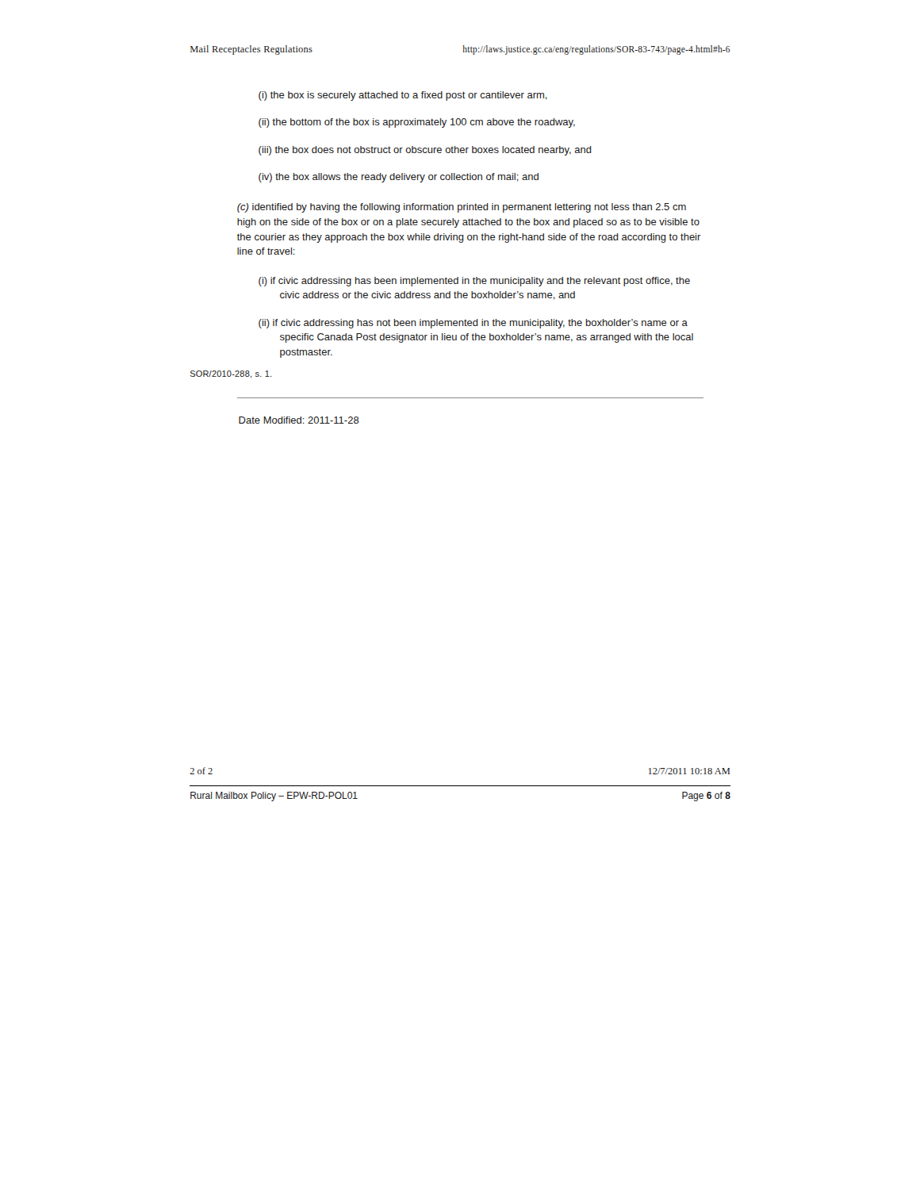Mail Receptacles Regulations http://laws.justice.gc.ca/eng/regulations/SOR-83-743/page-4.html#h-6
(i) the box is securely attached to a fixed post or cantilever arm,
(ii) the bottom of the box is approximately 100 cm above the roadway,
(iii) the box does not obstruct or obscure other boxes located nearby, and
(iv) the box allows the ready delivery or collection of mail; and
(c) identified by having the following information printed in permanent lettering not less than 2.5 cm high on the side of the box or on a plate securely attached to the box and placed so as to be visible to the courier as they approach the box while driving on the right-hand side of the road according to their line of travel:
(i) if civic addressing has been implemented in the municipality and the relevant post office, the civic address or the civic address and the boxholder’s name, and
(ii) if civic addressing has not been implemented in the municipality, the boxholder’s name or a specific Canada Post designator in lieu of the boxholder’s name, as arranged with the local postmaster.
SOR/2010-288, s. 1.
Date Modified: 2011-11-28
2 of 2 12/7/2011 10:18 AM
Rural Mailbox Policy – EPW-RD-POL01 Page 6 of 8